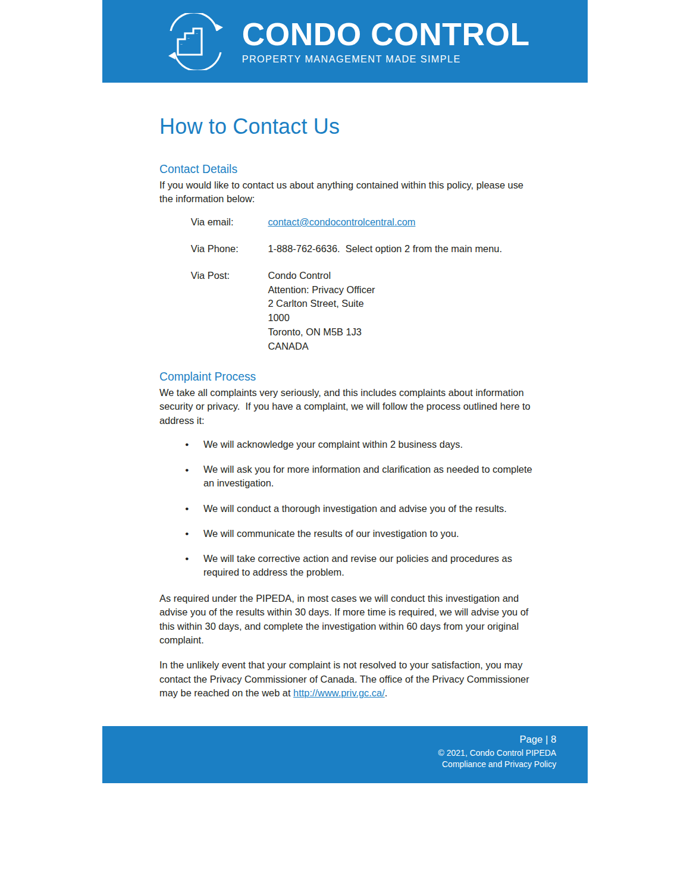CONDO CONTROL
PROPERTY MANAGEMENT MADE SIMPLE
How to Contact Us
Contact Details
If you would like to contact us about anything contained within this policy, please use the information below:
Via email:
contact@condocontrolcentral.com
Via Phone:
1-888-762-6636. Select option 2 from the main menu.
Via Post:
Condo Control Attention: Privacy Officer 2 Carlton Street, Suite 1000 Toronto, ON M5B 1J3 CANADA
Complaint Process
We take all complaints very seriously, and this includes complaints about information security or privacy. If you have a complaint, we will follow the process outlined here to address it:
We will acknowledge your complaint within 2 business days.
We will ask you for more information and clarification as needed to complete an investigation.
We will conduct a thorough investigation and advise you of the results.
We will communicate the results of our investigation to you.
We will take corrective action and revise our policies and procedures as required to address the problem.
As required under the PIPEDA, in most cases we will conduct this investigation and advise you of the results within 30 days. If more time is required, we will advise you of this within 30 days, and complete the investigation within 60 days from your original complaint.
In the unlikely event that your complaint is not resolved to your satisfaction, you may contact the Privacy Commissioner of Canada. The office of the Privacy Commissioner may be reached on the web at http://www.priv.gc.ca/.
Page | 8
© 2021, Condo Control PIPEDA
Compliance and Privacy Policy